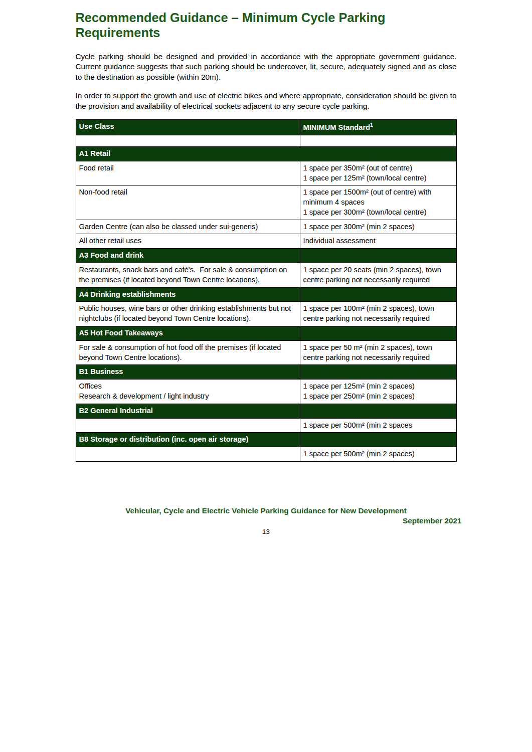Recommended Guidance – Minimum Cycle Parking Requirements
Cycle parking should be designed and provided in accordance with the appropriate government guidance. Current guidance suggests that such parking should be undercover, lit, secure, adequately signed and as close to the destination as possible (within 20m).
In order to support the growth and use of electric bikes and where appropriate, consideration should be given to the provision and availability of electrical sockets adjacent to any secure cycle parking.
| Use Class | MINIMUM Standard 1 |
| --- | --- |
| A1 Retail |
| Food retail | 1 space per 350m² (out of centre) 1 space per 125m² (town/local centre) |
| Non-food retail | 1 space per 1500m² (out of centre) with minimum 4 spaces 1 space per 300m² (town/local centre) |
| Garden Centre (can also be classed under sui-generis) | 1 space per 300m² (min 2 spaces) |
| All other retail uses | Individual assessment |
| A3 Food and drink | |
| Restaurants, snack bars and café's. For sale & consumption on the premises (if located beyond Town Centre locations). | 1 space per 20 seats (min 2 spaces), town centre parking not necessarily required |
| A4 Drinking establishments | |
| Public houses, wine bars or other drinking establishments but not nightclubs (if located beyond Town Centre locations). | 1 space per 100m² (min 2 spaces), town centre parking not necessarily required |
| A5 Hot Food Takeaways | |
| For sale & consumption of hot food off the premises (if located beyond Town Centre locations). | 1 space per 50 m² (min 2 spaces), town centre parking not necessarily required |
| B1 Business | |
| Offices Research & development / light industry | 1 space per 125m² (min 2 spaces) 1 space per 250m² (min 2 spaces) |
| B2 General Industrial | |
| | 1 space per 500m² (min 2 spaces |
| B8 Storage or distribution (inc. open air storage) | |
| | 1 space per 500m² (min 2 spaces) |
Vehicular, Cycle and Electric Vehicle Parking Guidance for New Development
September 2021
13